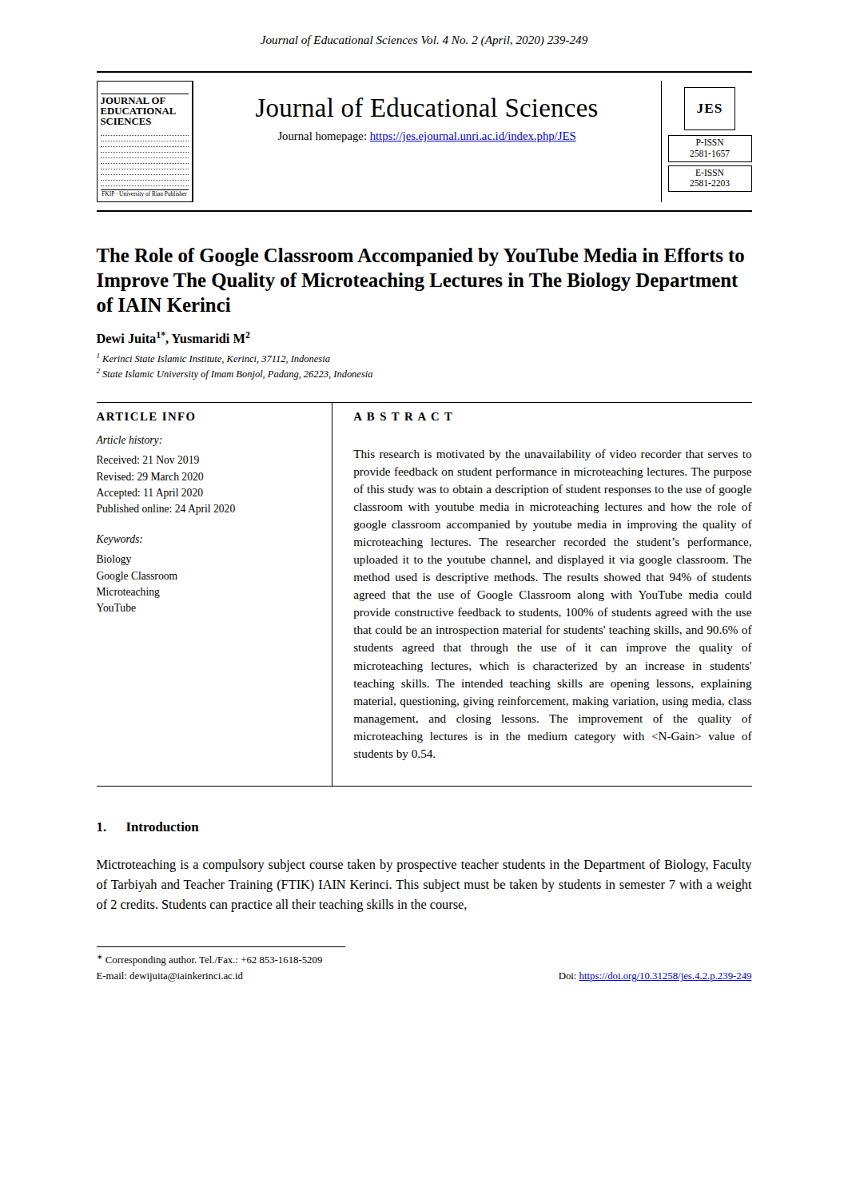Journal of Educational Sciences Vol. 4 No. 2 (April, 2020) 239-249
JOURNAL OF EDUCATIONAL SCIENCES
FKIP · University of Riau Publisher
Journal of Educational Sciences
Journal homepage: https://jes.ejournal.unri.ac.id/index.php/JES
JES
P-ISSN
2581-1657
E-ISSN
2581-2203
The Role of Google Classroom Accompanied by YouTube Media in Efforts to Improve The Quality of Microteaching Lectures in The Biology Department of IAIN Kerinci
Dewi Juita1*, Yusmaridi M2
1 Kerinci State Islamic Institute, Kerinci, 37112, Indonesia
2 State Islamic University of Imam Bonjol, Padang, 26223, Indonesia
| ARTICLE INFO | A B S T R A C T |
| --- | --- |
| Article history: Received: 21 Nov 2019 Revised: 29 March 2020 Accepted: 11 April 2020 Published online: 24 April 2020 Keywords: Biology Google Classroom Microteaching YouTube | This research is motivated by the unavailability of video recorder that serves to provide feedback on student performance in microteaching lectures. The purpose of this study was to obtain a description of student responses to the use of google classroom with youtube media in microteaching lectures and how the role of google classroom accompanied by youtube media in improving the quality of microteaching lectures. The researcher recorded the student’s performance, uploaded it to the youtube channel, and displayed it via google classroom. The method used is descriptive methods. The results showed that 94% of students agreed that the use of Google Classroom along with YouTube media could provide constructive feedback to students, 100% of students agreed with the use that could be an introspection material for students' teaching skills, and 90.6% of students agreed that through the use of it can improve the quality of microteaching lectures, which is characterized by an increase in students' teaching skills. The intended teaching skills are opening lessons, explaining material, questioning, giving reinforcement, making variation, using media, class management, and closing lessons. The improvement of the quality of microteaching lectures is in the medium category with <N-Gain> value of students by 0.54. |
1. Introduction
Mictroteaching is a compulsory subject course taken by prospective teacher students in the Department of Biology, Faculty of Tarbiyah and Teacher Training (FTIK) IAIN Kerinci. This subject must be taken by students in semester 7 with a weight of 2 credits. Students can practice all their teaching skills in the course,
∗ Corresponding author. Tel./Fax.: +62 853-1618-5209
E-mail: dewijuita@iainkerinci.ac.id Doi: https://doi.org/10.31258/jes.4.2.p.239-249